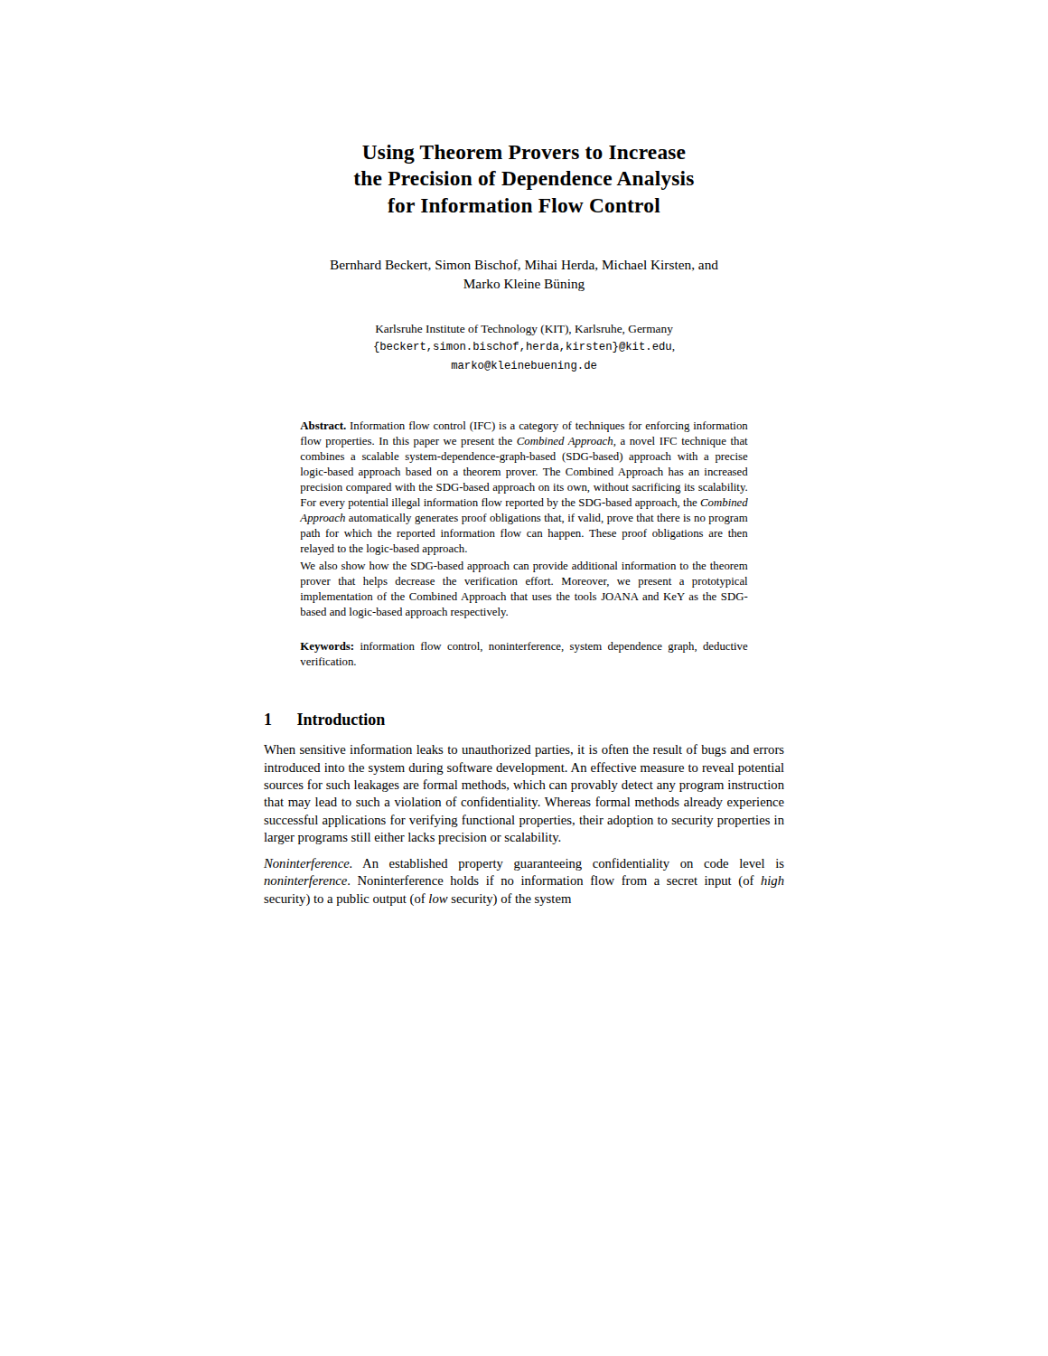Using Theorem Provers to Increase
the Precision of Dependence Analysis
for Information Flow Control
Bernhard Beckert, Simon Bischof, Mihai Herda, Michael Kirsten, and
Marko Kleine Büning
Karlsruhe Institute of Technology (KIT), Karlsruhe, Germany
{beckert,simon.bischof,herda,kirsten}@kit.edu,
marko@kleinebuening.de
Abstract. Information flow control (IFC) is a category of techniques for enforcing information flow properties. In this paper we present the Combined Approach, a novel IFC technique that combines a scalable system-dependence-graph-based (SDG-based) approach with a precise logic-based approach based on a theorem prover. The Combined Approach has an increased precision compared with the SDG-based approach on its own, without sacrificing its scalability. For every potential illegal information flow reported by the SDG-based approach, the Combined Approach automatically generates proof obligations that, if valid, prove that there is no program path for which the reported information flow can happen. These proof obligations are then relayed to the logic-based approach.
We also show how the SDG-based approach can provide additional information to the theorem prover that helps decrease the verification effort. Moreover, we present a prototypical implementation of the Combined Approach that uses the tools JOANA and KeY as the SDG-based and logic-based approach respectively.
Keywords: information flow control, noninterference, system dependence graph, deductive verification.
1 Introduction
When sensitive information leaks to unauthorized parties, it is often the result of bugs and errors introduced into the system during software development. An effective measure to reveal potential sources for such leakages are formal methods, which can provably detect any program instruction that may lead to such a violation of confidentiality. Whereas formal methods already experience successful applications for verifying functional properties, their adoption to security properties in larger programs still either lacks precision or scalability.
Noninterference. An established property guaranteeing confidentiality on code level is noninterference. Noninterference holds if no information flow from a secret input (of high security) to a public output (of low security) of the system